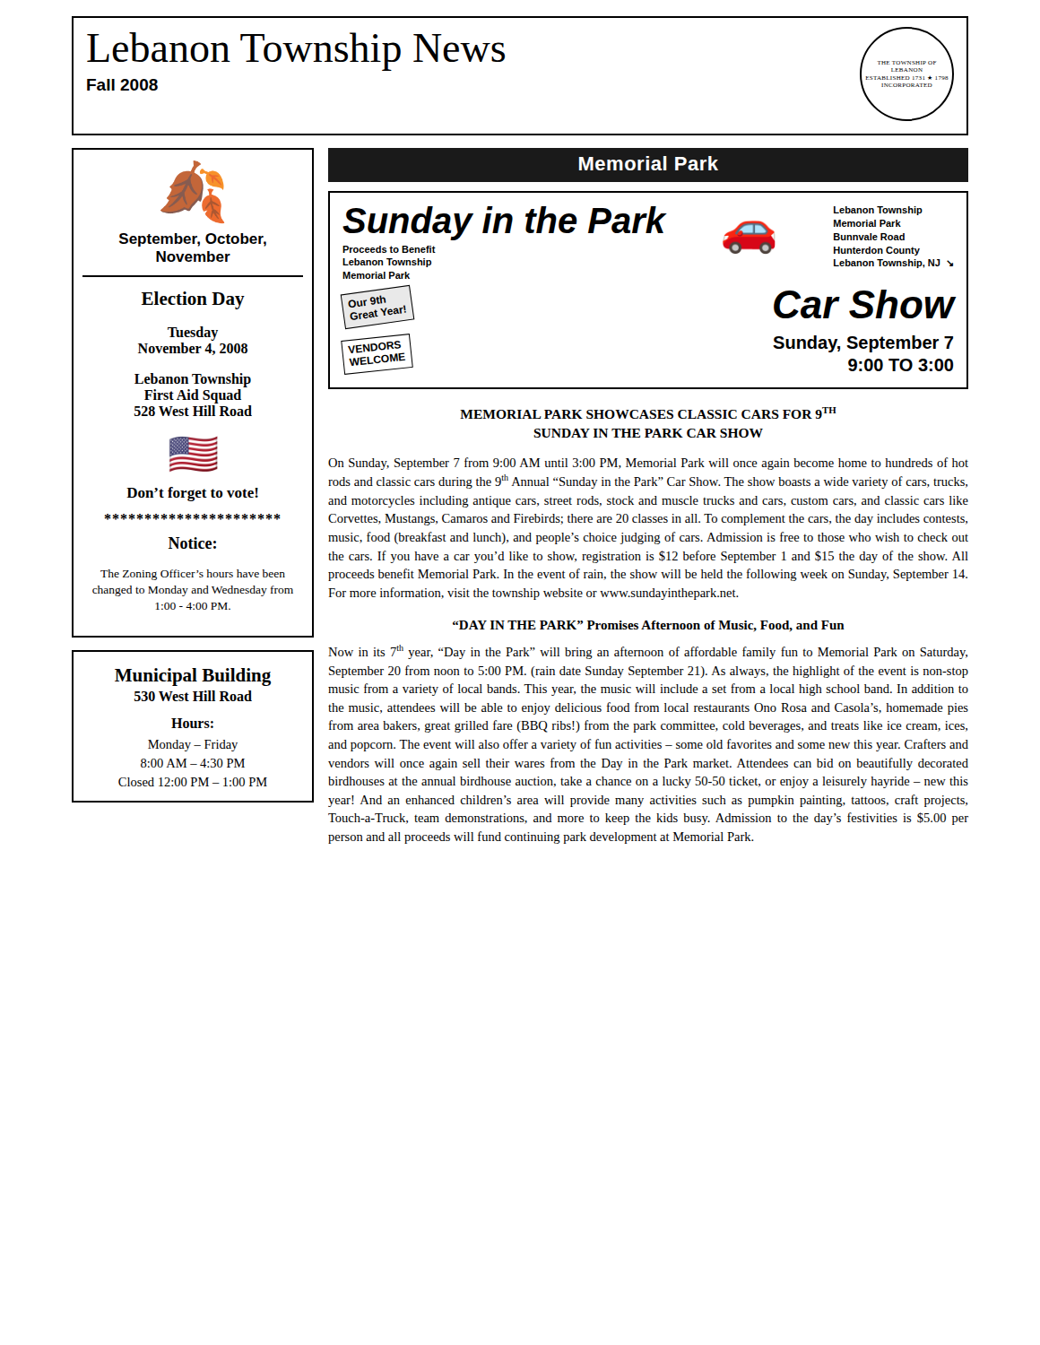Lebanon Township News
Fall 2008
THE TOWNSHIP OF LEBANON
ESTABLISHED 1731 ★ 1798 INCORPORATED
🍂
September, October,
November
Election Day
Tuesday
November 4, 2008
Lebanon Township
First Aid Squad
528 West Hill Road
🇺🇸
Don’t forget to vote!
**********************
Notice:
The Zoning Officer’s hours have been changed to Monday and Wednesday from 1:00 - 4:00 PM.
Municipal Building
530 West Hill Road
Hours:
Monday – Friday
8:00 AM – 4:30 PM
Closed 12:00 PM – 1:00 PM
Memorial Park
Sunday in the Park
Proceeds to Benefit
Lebanon Township
Memorial Park
🚗
Lebanon Township
Memorial Park
Bunnvale Road
Hunterdon County
Lebanon Township, NJ ↘
Our 9th
Great Year!
Car Show
VENDORS
WELCOME
Sunday, September 7
9:00 TO 3:00
Memorial Park Showcases Classic Cars for 9th
Sunday in the Park Car Show
On Sunday, September 7 from 9:00 AM until 3:00 PM, Memorial Park will once again become home to hundreds of hot rods and classic cars during the 9th Annual “Sunday in the Park” Car Show. The show boasts a wide variety of cars, trucks, and motorcycles including antique cars, street rods, stock and muscle trucks and cars, custom cars, and classic cars like Corvettes, Mustangs, Camaros and Firebirds; there are 20 classes in all. To complement the cars, the day includes contests, music, food (breakfast and lunch), and people’s choice judging of cars. Admission is free to those who wish to check out the cars. If you have a car you’d like to show, registration is $12 before September 1 and $15 the day of the show. All proceeds benefit Memorial Park. In the event of rain, the show will be held the following week on Sunday, September 14. For more information, visit the township website or www.sundayinthepark.net.
“DAY IN THE PARK” Promises Afternoon of Music, Food, and Fun
Now in its 7th year, “Day in the Park” will bring an afternoon of affordable family fun to Memorial Park on Saturday, September 20 from noon to 5:00 PM. (rain date Sunday September 21). As always, the highlight of the event is non-stop music from a variety of local bands. This year, the music will include a set from a local high school band. In addition to the music, attendees will be able to enjoy delicious food from local restaurants Ono Rosa and Casola’s, homemade pies from area bakers, great grilled fare (BBQ ribs!) from the park committee, cold beverages, and treats like ice cream, ices, and popcorn. The event will also offer a variety of fun activities – some old favorites and some new this year. Crafters and vendors will once again sell their wares from the Day in the Park market. Attendees can bid on beautifully decorated birdhouses at the annual birdhouse auction, take a chance on a lucky 50-50 ticket, or enjoy a leisurely hayride – new this year! And an enhanced children’s area will provide many activities such as pumpkin painting, tattoos, craft projects, Touch-a-Truck, team demonstrations, and more to keep the kids busy. Admission to the day’s festivities is $5.00 per person and all proceeds will fund continuing park development at Memorial Park.